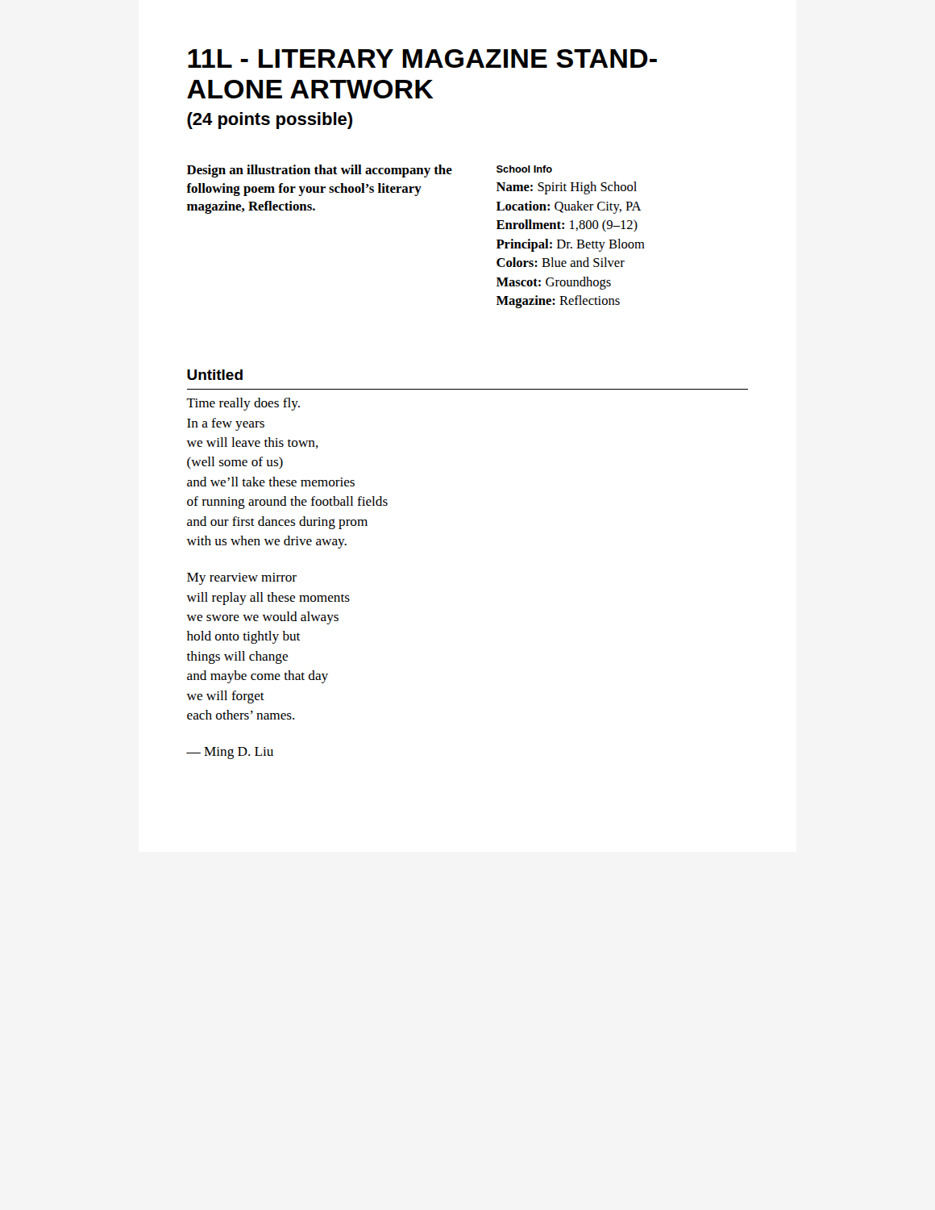11L - Literary Magazine Stand-Alone Artwork
(24 points possible)
Design an illustration that will accompany the following poem for your school’s literary magazine, Reflections.
School Info
Name: Spirit High School
Location: Quaker City, PA
Enrollment: 1,800 (9–12)
Principal: Dr. Betty Bloom
Colors: Blue and Silver
Mascot: Groundhogs
Magazine: Reflections
Untitled
Time really does fly.
In a few years
we will leave this town,
(well some of us)
and we’ll take these memories
of running around the football fields
and our first dances during prom
with us when we drive away.
My rearview mirror
will replay all these moments
we swore we would always
hold onto tightly but
things will change
and maybe come that day
we will forget
each others’ names.
— Ming D. Liu